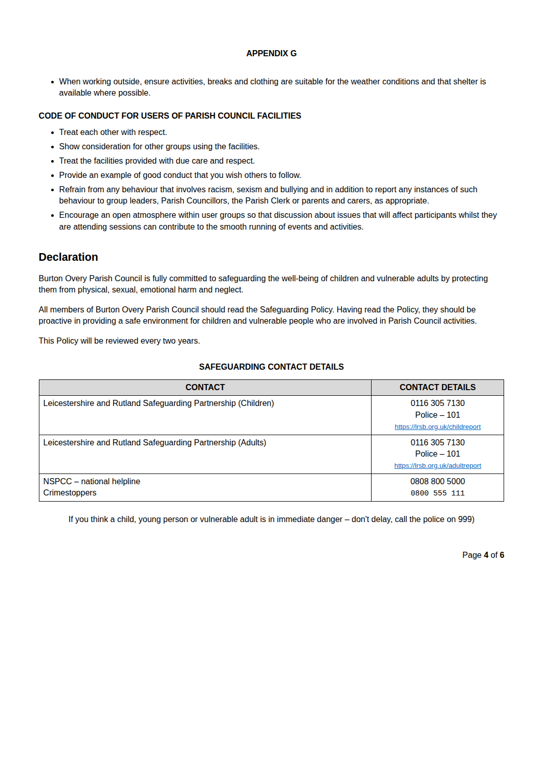APPENDIX G
When working outside, ensure activities, breaks and clothing are suitable for the weather conditions and that shelter is available where possible.
CODE OF CONDUCT FOR USERS OF PARISH COUNCIL FACILITIES
Treat each other with respect.
Show consideration for other groups using the facilities.
Treat the facilities provided with due care and respect.
Provide an example of good conduct that you wish others to follow.
Refrain from any behaviour that involves racism, sexism and bullying and in addition to report any instances of such behaviour to group leaders, Parish Councillors, the Parish Clerk or parents and carers, as appropriate.
Encourage an open atmosphere within user groups so that discussion about issues that will affect participants whilst they are attending sessions can contribute to the smooth running of events and activities.
Declaration
Burton Overy Parish Council is fully committed to safeguarding the well-being of children and vulnerable adults by protecting them from physical, sexual, emotional harm and neglect.
All members of Burton Overy Parish Council should read the Safeguarding Policy. Having read the Policy, they should be proactive in providing a safe environment for children and vulnerable people who are involved in Parish Council activities.
This Policy will be reviewed every two years.
SAFEGUARDING CONTACT DETAILS
| CONTACT | CONTACT DETAILS |
| --- | --- |
| Leicestershire and Rutland Safeguarding Partnership (Children) | 0116 305 7130 Police – 101 https://lrsb.org.uk/childreport |
| Leicestershire and Rutland Safeguarding Partnership (Adults) | 0116 305 7130 Police – 101 https://lrsb.org.uk/adultreport |
| NSPCC – national helpline Crimestoppers | 0808 800 5000 0800 555 111 |
If you think a child, young person or vulnerable adult is in immediate danger – don't delay, call the police on 999)
Page 4 of 6